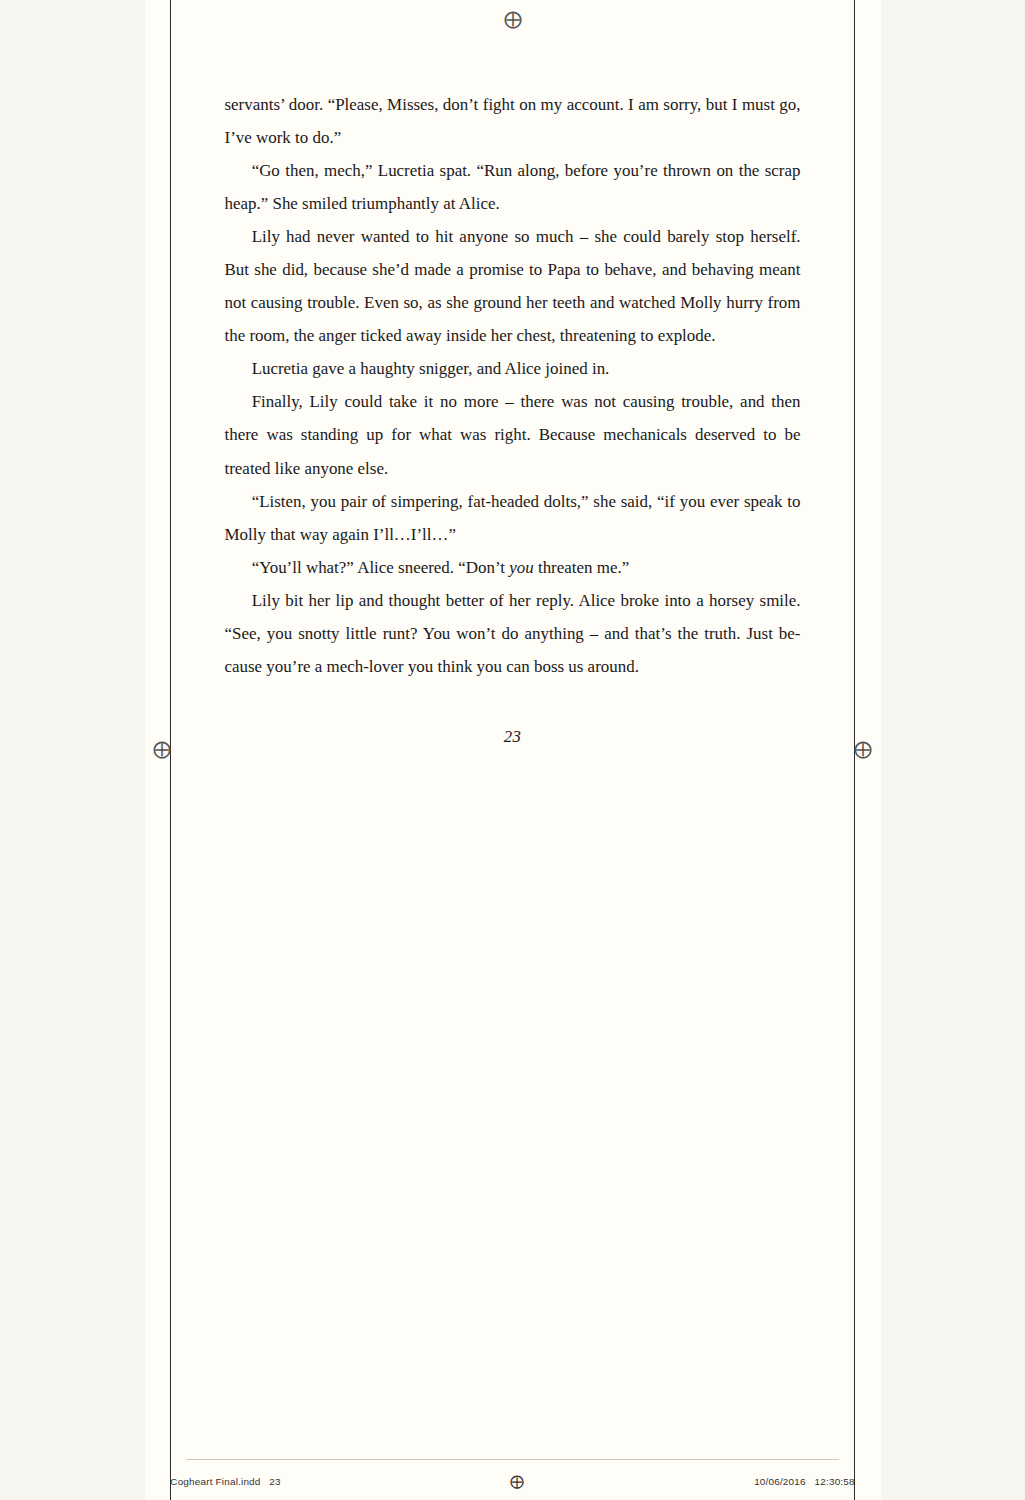⨁ ⨁ ⨁
servants’ door. “Please, Misses, don’t fight on my account. I am sorry, but I must go, I’ve work to do.”
“Go then, mech,” Lucretia spat. “Run along, before you’re thrown on the scrap heap.” She smiled triumphantly at Alice.
Lily had never wanted to hit anyone so much – she could barely stop herself. But she did, because she’d made a promise to Papa to behave, and behaving meant not causing trouble. Even so, as she ground her teeth and watched Molly hurry from the room, the anger ticked away inside her chest, threatening to explode.
Lucretia gave a haughty snigger, and Alice joined in.
Finally, Lily could take it no more – there was not causing trouble, and then there was standing up for what was right. Because mechanicals deserved to be treated like anyone else.
“Listen, you pair of simpering, fat-headed dolts,” she said, “if you ever speak to Molly that way again I’ll…I’ll…”
“You’ll what?” Alice sneered. “Don’t you threaten me.”
Lily bit her lip and thought better of her reply. Alice broke into a horsey smile. “See, you snotty little runt? You won’t do anything – and that’s the truth. Just because you’re a mech-lover you think you can boss us around.
23
Cogheart Final.indd 23 ⨁ 10/06/2016 12:30:58